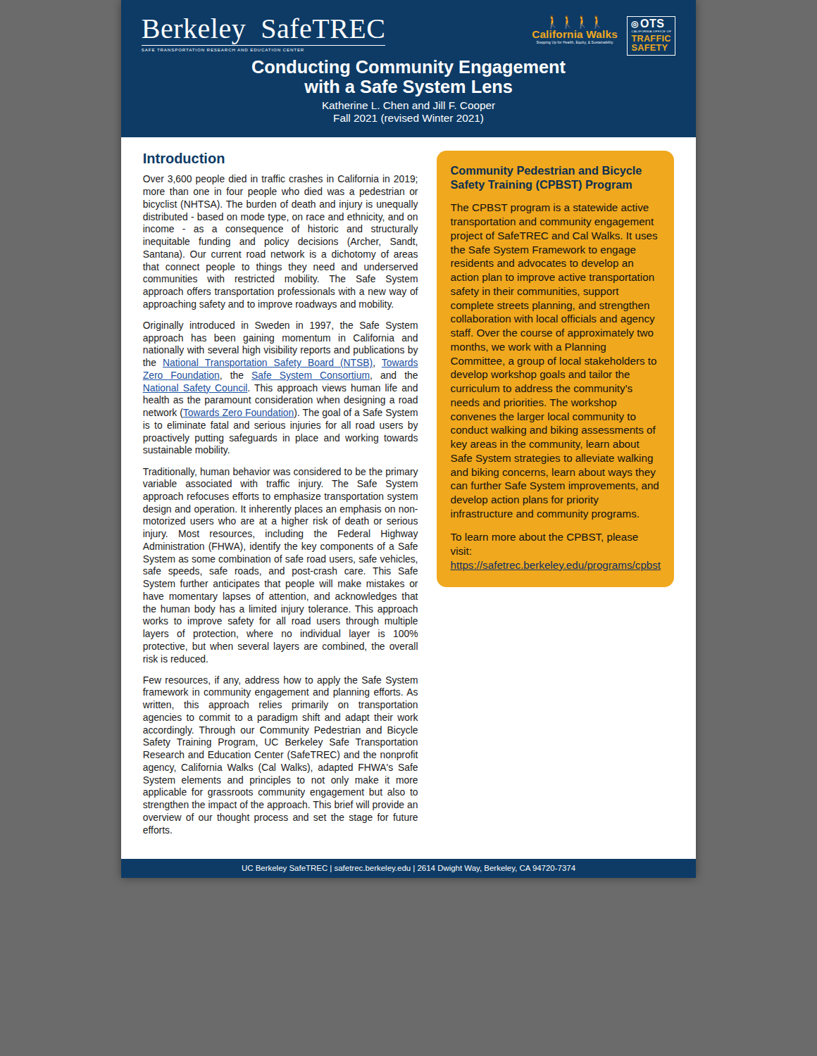Berkeley SafeTREC
SAFE TRANSPORTATION RESEARCH AND EDUCATION CENTER
🚶🚶🚶🚶
California Walks
Stepping Up for Health, Equity, & Sustainability
◎ OTS
CALIFORNIA OFFICE OF
TRAFFIC
SAFETY
Conducting Community Engagement
with a Safe System Lens
Katherine L. Chen and Jill F. Cooper
Fall 2021 (revised Winter 2021)
Introduction
Over 3,600 people died in traffic crashes in California in 2019; more than one in four people who died was a pedestrian or bicyclist (NHTSA). The burden of death and injury is unequally distributed - based on mode type, on race and ethnicity, and on income - as a consequence of historic and structurally inequitable funding and policy decisions (Archer, Sandt, Santana). Our current road network is a dichotomy of areas that connect people to things they need and underserved communities with restricted mobility. The Safe System approach offers transportation professionals with a new way of approaching safety and to improve roadways and mobility.
Originally introduced in Sweden in 1997, the Safe System approach has been gaining momentum in California and nationally with several high visibility reports and publications by the National Transportation Safety Board (NTSB), Towards Zero Foundation, the Safe System Consortium, and the National Safety Council. This approach views human life and health as the paramount consideration when designing a road network (Towards Zero Foundation). The goal of a Safe System is to eliminate fatal and serious injuries for all road users by proactively putting safeguards in place and working towards sustainable mobility.
Traditionally, human behavior was considered to be the primary variable associated with traffic injury. The Safe System approach refocuses efforts to emphasize transportation system design and operation. It inherently places an emphasis on non-motorized users who are at a higher risk of death or serious injury. Most resources, including the Federal Highway Administration (FHWA), identify the key components of a Safe System as some combination of safe road users, safe vehicles, safe speeds, safe roads, and post-crash care. This Safe System further anticipates that people will make mistakes or have momentary lapses of attention, and acknowledges that the human body has a limited injury tolerance. This approach works to improve safety for all road users through multiple layers of protection, where no individual layer is 100% protective, but when several layers are combined, the overall risk is reduced.
Few resources, if any, address how to apply the Safe System framework in community engagement and planning efforts. As written, this approach relies primarily on transportation agencies to commit to a paradigm shift and adapt their work accordingly. Through our Community Pedestrian and Bicycle Safety Training Program, UC Berkeley Safe Transportation Research and Education Center (SafeTREC) and the nonprofit agency, California Walks (Cal Walks), adapted FHWA's Safe System elements and principles to not only make it more applicable for grassroots community engagement but also to strengthen the impact of the approach. This brief will provide an overview of our thought process and set the stage for future efforts.
Community Pedestrian and Bicycle Safety Training (CPBST) Program
The CPBST program is a statewide active transportation and community engagement project of SafeTREC and Cal Walks. It uses the Safe System Framework to engage residents and advocates to develop an action plan to improve active transportation safety in their communities, support complete streets planning, and strengthen collaboration with local officials and agency staff. Over the course of approximately two months, we work with a Planning Committee, a group of local stakeholders to develop workshop goals and tailor the curriculum to address the community's needs and priorities. The workshop convenes the larger local community to conduct walking and biking assessments of key areas in the community, learn about Safe System strategies to alleviate walking and biking concerns, learn about ways they can further Safe System improvements, and develop action plans for priority infrastructure and community programs.
To learn more about the CPBST, please visit: https://safetrec.berkeley.edu/programs/cpbst
UC Berkeley SafeTREC | safetrec.berkeley.edu | 2614 Dwight Way, Berkeley, CA 94720-7374